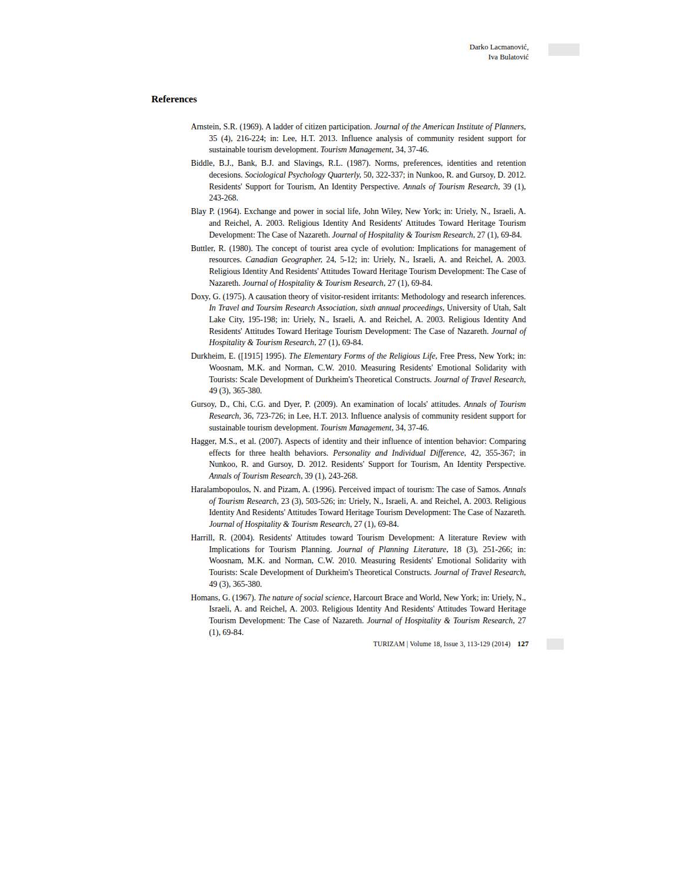Darko Lacmanović,
Iva Bulatović
References
Arnstein, S.R. (1969). A ladder of citizen participation. Journal of the American Institute of Planners, 35 (4), 216-224; in: Lee, H.T. 2013. Influence analysis of community resident support for sustainable tourism development. Tourism Management, 34, 37-46.
Biddle, B.J., Bank, B.J. and Slavings, R.L. (1987). Norms, preferences, identities and retention decesions. Sociological Psychology Quarterly, 50, 322-337; in Nunkoo, R. and Gursoy, D. 2012. Residents' Support for Tourism, An Identity Perspective. Annals of Tourism Research, 39 (1), 243-268.
Blay P. (1964). Exchange and power in social life, John Wiley, New York; in: Uriely, N., Israeli, A. and Reichel, A. 2003. Religious Identity And Residents' Attitudes Toward Heritage Tourism Development: The Case of Nazareth. Journal of Hospitality & Tourism Research, 27 (1), 69-84.
Buttler, R. (1980). The concept of tourist area cycle of evolution: Implications for management of resources. Canadian Geographer, 24, 5-12; in: Uriely, N., Israeli, A. and Reichel, A. 2003. Religious Identity And Residents' Attitudes Toward Heritage Tourism Development: The Case of Nazareth. Journal of Hospitality & Tourism Research, 27 (1), 69-84.
Doxy, G. (1975). A causation theory of visitor-resident irritants: Methodology and research inferences. In Travel and Toursim Research Association, sixth annual proceedings, University of Utah, Salt Lake City, 195-198; in: Uriely, N., Israeli, A. and Reichel, A. 2003. Religious Identity And Residents' Attitudes Toward Heritage Tourism Development: The Case of Nazareth. Journal of Hospitality & Tourism Research, 27 (1), 69-84.
Durkheim, E. ([1915] 1995). The Elementary Forms of the Religious Life, Free Press, New York; in: Woosnam, M.K. and Norman, C.W. 2010. Measuring Residents' Emotional Solidarity with Tourists: Scale Development of Durkheim's Theoretical Constructs. Journal of Travel Research, 49 (3), 365-380.
Gursoy, D., Chi, C.G. and Dyer, P. (2009). An examination of locals' attitudes. Annals of Tourism Research, 36, 723-726; in Lee, H.T. 2013. Influence analysis of community resident support for sustainable tourism development. Tourism Management, 34, 37-46.
Hagger, M.S., et al. (2007). Aspects of identity and their influence of intention behavior: Comparing effects for three health behaviors. Personality and Individual Difference, 42, 355-367; in Nunkoo, R. and Gursoy, D. 2012. Residents' Support for Tourism, An Identity Perspective. Annals of Tourism Research, 39 (1), 243-268.
Haralambopoulos, N. and Pizam, A. (1996). Perceived impact of tourism: The case of Samos. Annals of Tourism Research, 23 (3), 503-526; in: Uriely, N., Israeli, A. and Reichel, A. 2003. Religious Identity And Residents' Attitudes Toward Heritage Tourism Development: The Case of Nazareth. Journal of Hospitality & Tourism Research, 27 (1), 69-84.
Harrill, R. (2004). Residents' Attitudes toward Tourism Development: A literature Review with Implications for Tourism Planning. Journal of Planning Literature, 18 (3), 251-266; in: Woosnam, M.K. and Norman, C.W. 2010. Measuring Residents' Emotional Solidarity with Tourists: Scale Development of Durkheim's Theoretical Constructs. Journal of Travel Research, 49 (3), 365-380.
Homans, G. (1967). The nature of social science, Harcourt Brace and World, New York; in: Uriely, N., Israeli, A. and Reichel, A. 2003. Religious Identity And Residents' Attitudes Toward Heritage Tourism Development: The Case of Nazareth. Journal of Hospitality & Tourism Research, 27 (1), 69-84.
TURIZAM | Volume 18, Issue 3, 113-129 (2014)127